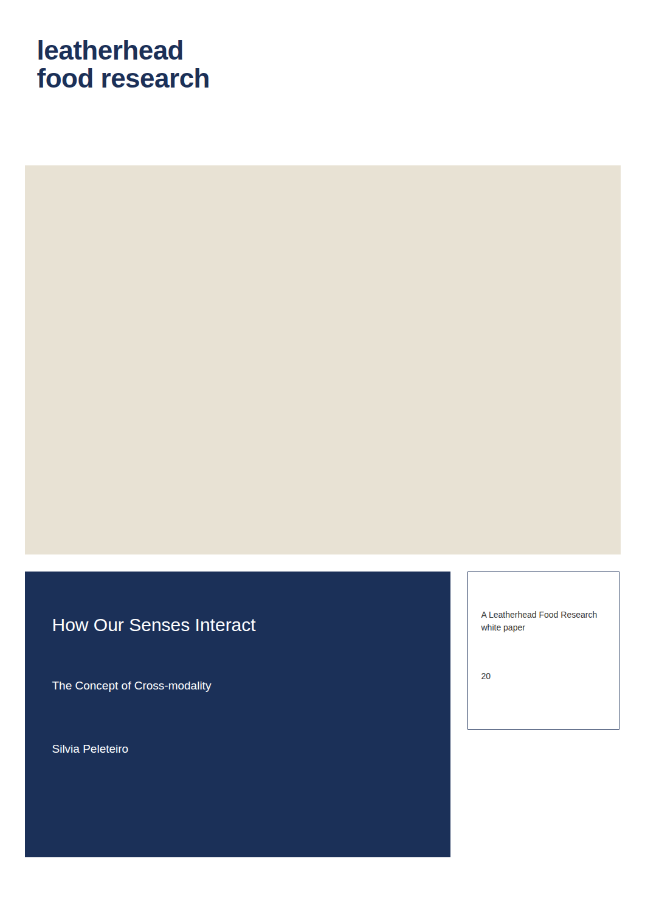leatherhead food research
How Our Senses Interact
The Concept of Cross-modality
Silvia Peleteiro
A Leatherhead Food Research white paper
20